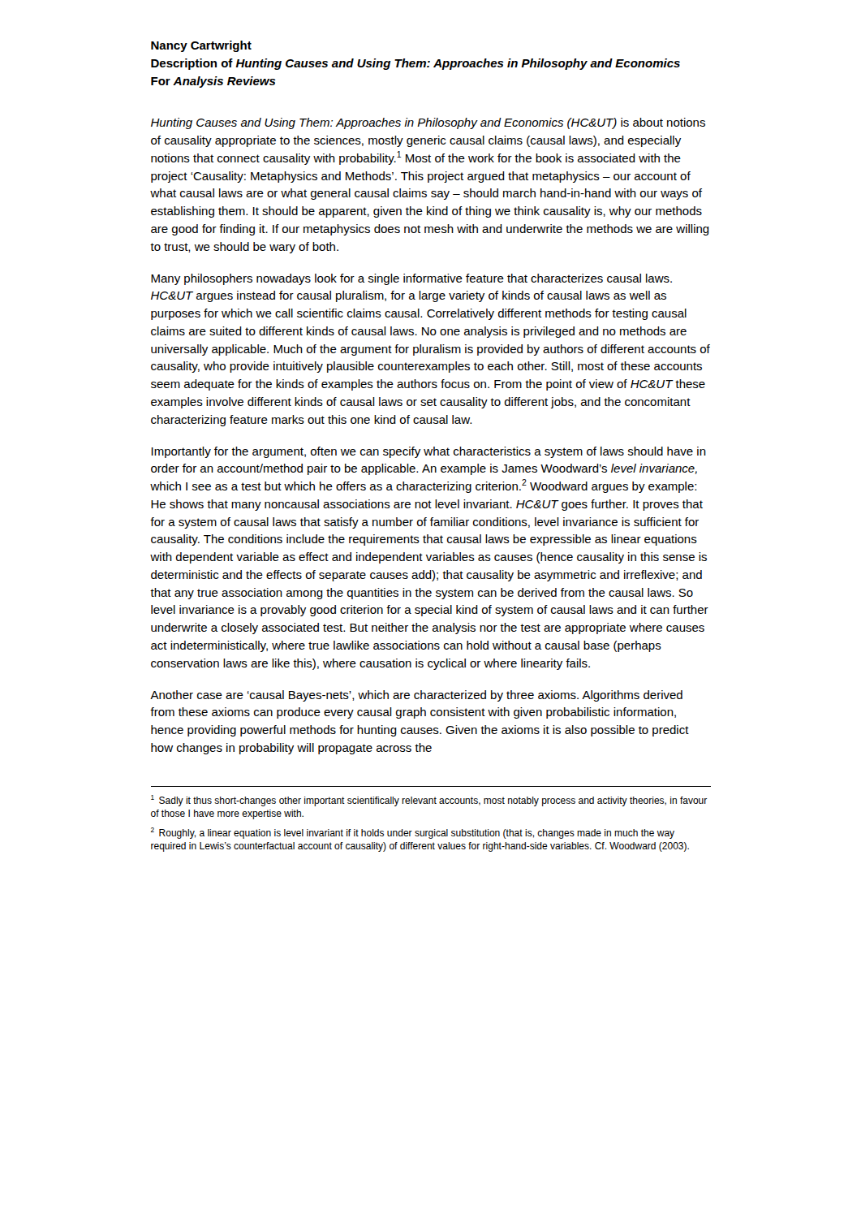Nancy Cartwright
Description of Hunting Causes and Using Them: Approaches in Philosophy and Economics
For Analysis Reviews
Hunting Causes and Using Them: Approaches in Philosophy and Economics (HC&UT) is about notions of causality appropriate to the sciences, mostly generic causal claims (causal laws), and especially notions that connect causality with probability.1 Most of the work for the book is associated with the project ‘Causality: Metaphysics and Methods’. This project argued that metaphysics – our account of what causal laws are or what general causal claims say – should march hand-in-hand with our ways of establishing them. It should be apparent, given the kind of thing we think causality is, why our methods are good for finding it. If our metaphysics does not mesh with and underwrite the methods we are willing to trust, we should be wary of both.
Many philosophers nowadays look for a single informative feature that characterizes causal laws. HC&UT argues instead for causal pluralism, for a large variety of kinds of causal laws as well as purposes for which we call scientific claims causal. Correlatively different methods for testing causal claims are suited to different kinds of causal laws. No one analysis is privileged and no methods are universally applicable. Much of the argument for pluralism is provided by authors of different accounts of causality, who provide intuitively plausible counterexamples to each other. Still, most of these accounts seem adequate for the kinds of examples the authors focus on. From the point of view of HC&UT these examples involve different kinds of causal laws or set causality to different jobs, and the concomitant characterizing feature marks out this one kind of causal law.
Importantly for the argument, often we can specify what characteristics a system of laws should have in order for an account/method pair to be applicable. An example is James Woodward’s level invariance, which I see as a test but which he offers as a characterizing criterion.2 Woodward argues by example: He shows that many noncausal associations are not level invariant. HC&UT goes further. It proves that for a system of causal laws that satisfy a number of familiar conditions, level invariance is sufficient for causality. The conditions include the requirements that causal laws be expressible as linear equations with dependent variable as effect and independent variables as causes (hence causality in this sense is deterministic and the effects of separate causes add); that causality be asymmetric and irreflexive; and that any true association among the quantities in the system can be derived from the causal laws. So level invariance is a provably good criterion for a special kind of system of causal laws and it can further underwrite a closely associated test. But neither the analysis nor the test are appropriate where causes act indeterministically, where true lawlike associations can hold without a causal base (perhaps conservation laws are like this), where causation is cyclical or where linearity fails.
Another case are ‘causal Bayes-nets’, which are characterized by three axioms. Algorithms derived from these axioms can produce every causal graph consistent with given probabilistic information, hence providing powerful methods for hunting causes. Given the axioms it is also possible to predict how changes in probability will propagate across the
1 Sadly it thus short-changes other important scientifically relevant accounts, most notably process and activity theories, in favour of those I have more expertise with.
2 Roughly, a linear equation is level invariant if it holds under surgical substitution (that is, changes made in much the way required in Lewis’s counterfactual account of causality) of different values for right-hand-side variables. Cf. Woodward (2003).